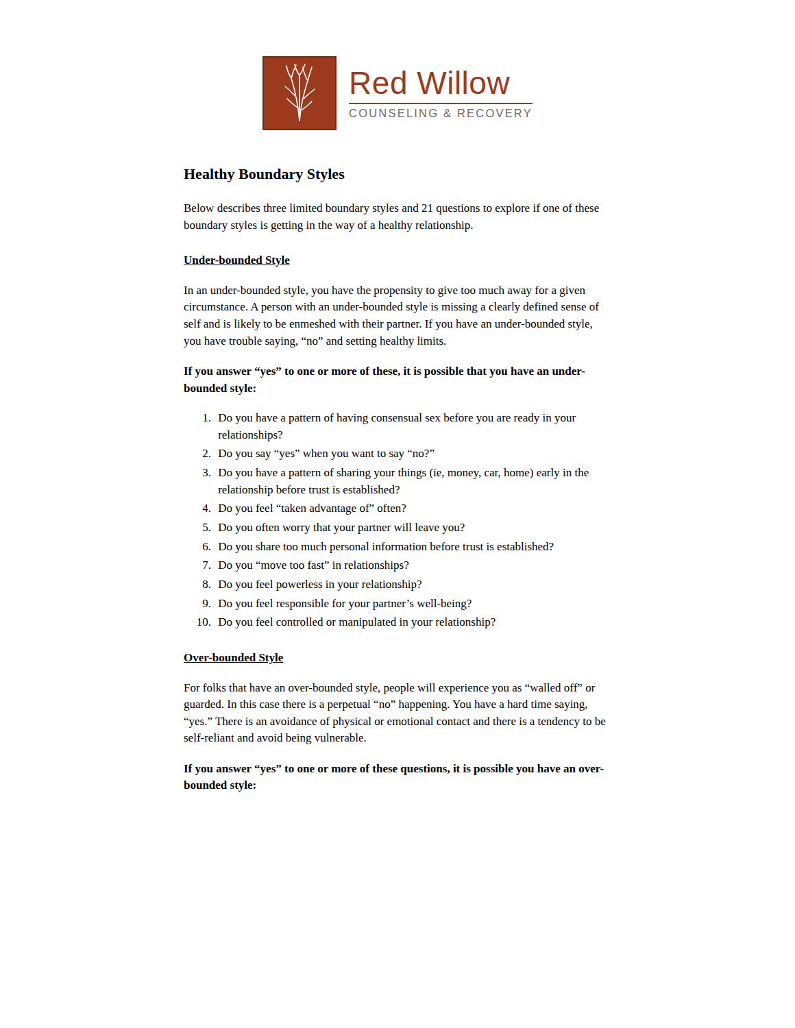Red Willow
COUNSELING & RECOVERY
Healthy Boundary Styles
Below describes three limited boundary styles and 21 questions to explore if one of these boundary styles is getting in the way of a healthy relationship.
Under-bounded Style
In an under-bounded style, you have the propensity to give too much away for a given circumstance. A person with an under-bounded style is missing a clearly defined sense of self and is likely to be enmeshed with their partner. If you have an under-bounded style, you have trouble saying, “no” and setting healthy limits.
If you answer “yes” to one or more of these, it is possible that you have an under-bounded style:
Do you have a pattern of having consensual sex before you are ready in your relationships?
Do you say “yes” when you want to say “no?”
Do you have a pattern of sharing your things (ie, money, car, home) early in the relationship before trust is established?
Do you feel “taken advantage of” often?
Do you often worry that your partner will leave you?
Do you share too much personal information before trust is established?
Do you “move too fast” in relationships?
Do you feel powerless in your relationship?
Do you feel responsible for your partner’s well-being?
Do you feel controlled or manipulated in your relationship?
Over-bounded Style
For folks that have an over-bounded style, people will experience you as “walled off” or guarded. In this case there is a perpetual “no” happening. You have a hard time saying, “yes.” There is an avoidance of physical or emotional contact and there is a tendency to be self-reliant and avoid being vulnerable.
If you answer “yes” to one or more of these questions, it is possible you have an over-bounded style: